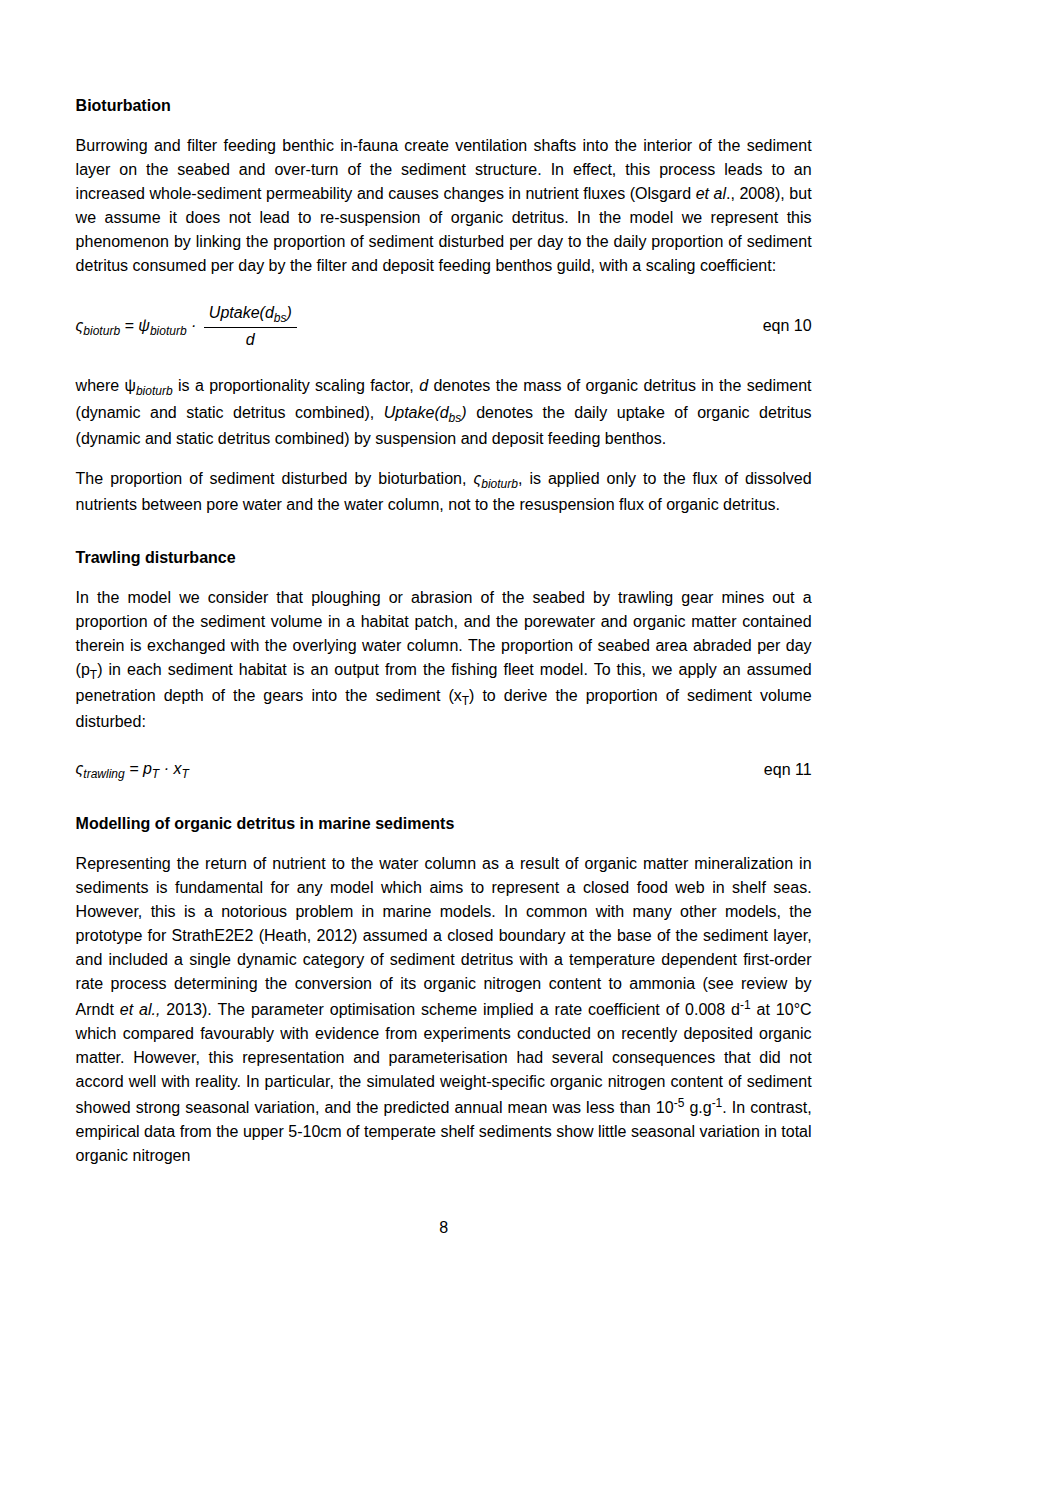Bioturbation
Burrowing and filter feeding benthic in-fauna create ventilation shafts into the interior of the sediment layer on the seabed and over-turn of the sediment structure. In effect, this process leads to an increased whole-sediment permeability and causes changes in nutrient fluxes (Olsgard et al., 2008), but we assume it does not lead to re-suspension of organic detritus. In the model we represent this phenomenon by linking the proportion of sediment disturbed per day to the daily proportion of sediment detritus consumed per day by the filter and deposit feeding benthos guild, with a scaling coefficient:
ςbioturb = ψbioturb · Uptake(dbs) d eqn 10
where ψbioturb is a proportionality scaling factor, d denotes the mass of organic detritus in the sediment (dynamic and static detritus combined), Uptake(dbs) denotes the daily uptake of organic detritus (dynamic and static detritus combined) by suspension and deposit feeding benthos.
The proportion of sediment disturbed by bioturbation, ςbioturb, is applied only to the flux of dissolved nutrients between pore water and the water column, not to the resuspension flux of organic detritus.
Trawling disturbance
In the model we consider that ploughing or abrasion of the seabed by trawling gear mines out a proportion of the sediment volume in a habitat patch, and the porewater and organic matter contained therein is exchanged with the overlying water column. The proportion of seabed area abraded per day (pT) in each sediment habitat is an output from the fishing fleet model. To this, we apply an assumed penetration depth of the gears into the sediment (xT) to derive the proportion of sediment volume disturbed:
ςtrawling = pT · xT eqn 11
Modelling of organic detritus in marine sediments
Representing the return of nutrient to the water column as a result of organic matter mineralization in sediments is fundamental for any model which aims to represent a closed food web in shelf seas. However, this is a notorious problem in marine models. In common with many other models, the prototype for StrathE2E2 (Heath, 2012) assumed a closed boundary at the base of the sediment layer, and included a single dynamic category of sediment detritus with a temperature dependent first-order rate process determining the conversion of its organic nitrogen content to ammonia (see review by Arndt et al., 2013). The parameter optimisation scheme implied a rate coefficient of 0.008 d-1 at 10°C which compared favourably with evidence from experiments conducted on recently deposited organic matter. However, this representation and parameterisation had several consequences that did not accord well with reality. In particular, the simulated weight-specific organic nitrogen content of sediment showed strong seasonal variation, and the predicted annual mean was less than 10-5 g.g-1. In contrast, empirical data from the upper 5-10cm of temperate shelf sediments show little seasonal variation in total organic nitrogen
8